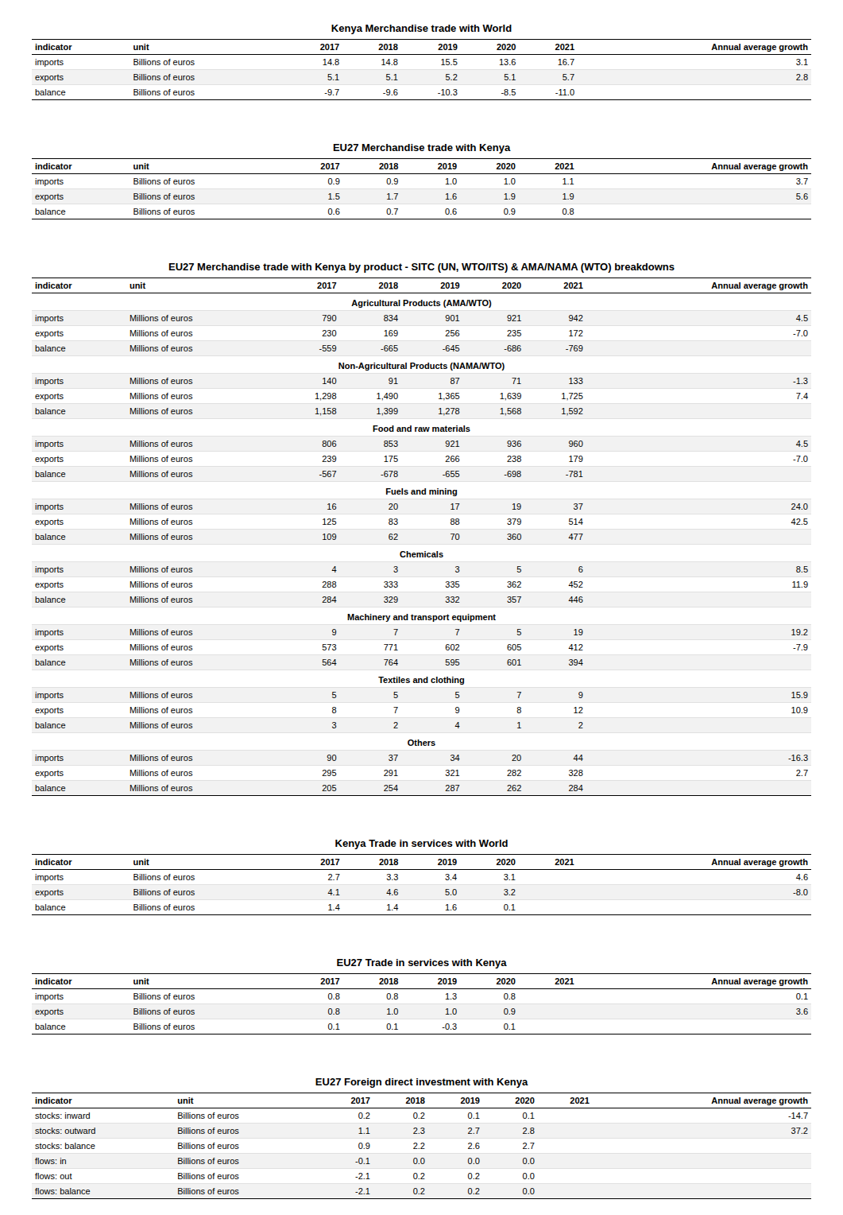Kenya Merchandise trade with World
| indicator | unit | 2017 | 2018 | 2019 | 2020 | 2021 | Annual average growth |
| --- | --- | --- | --- | --- | --- | --- | --- |
| imports | Billions of euros | 14.8 | 14.8 | 15.5 | 13.6 | 16.7 | 3.1 |
| exports | Billions of euros | 5.1 | 5.1 | 5.2 | 5.1 | 5.7 | 2.8 |
| balance | Billions of euros | -9.7 | -9.6 | -10.3 | -8.5 | -11.0 | |
EU27 Merchandise trade with Kenya
| indicator | unit | 2017 | 2018 | 2019 | 2020 | 2021 | Annual average growth |
| --- | --- | --- | --- | --- | --- | --- | --- |
| imports | Billions of euros | 0.9 | 0.9 | 1.0 | 1.0 | 1.1 | 3.7 |
| exports | Billions of euros | 1.5 | 1.7 | 1.6 | 1.9 | 1.9 | 5.6 |
| balance | Billions of euros | 0.6 | 0.7 | 0.6 | 0.9 | 0.8 | |
EU27 Merchandise trade with Kenya by product - SITC (UN, WTO/ITS) & AMA/NAMA (WTO) breakdowns
| indicator | unit | 2017 | 2018 | 2019 | 2020 | 2021 | Annual average growth |
| --- | --- | --- | --- | --- | --- | --- | --- |
| Agricultural Products (AMA/WTO) |
| imports | Millions of euros | 790 | 834 | 901 | 921 | 942 | 4.5 |
| exports | Millions of euros | 230 | 169 | 256 | 235 | 172 | -7.0 |
| balance | Millions of euros | -559 | -665 | -645 | -686 | -769 | |
| Non-Agricultural Products (NAMA/WTO) |
| imports | Millions of euros | 140 | 91 | 87 | 71 | 133 | -1.3 |
| exports | Millions of euros | 1,298 | 1,490 | 1,365 | 1,639 | 1,725 | 7.4 |
| balance | Millions of euros | 1,158 | 1,399 | 1,278 | 1,568 | 1,592 | |
| Food and raw materials |
| imports | Millions of euros | 806 | 853 | 921 | 936 | 960 | 4.5 |
| exports | Millions of euros | 239 | 175 | 266 | 238 | 179 | -7.0 |
| balance | Millions of euros | -567 | -678 | -655 | -698 | -781 | |
| Fuels and mining |
| imports | Millions of euros | 16 | 20 | 17 | 19 | 37 | 24.0 |
| exports | Millions of euros | 125 | 83 | 88 | 379 | 514 | 42.5 |
| balance | Millions of euros | 109 | 62 | 70 | 360 | 477 | |
| Chemicals |
| imports | Millions of euros | 4 | 3 | 3 | 5 | 6 | 8.5 |
| exports | Millions of euros | 288 | 333 | 335 | 362 | 452 | 11.9 |
| balance | Millions of euros | 284 | 329 | 332 | 357 | 446 | |
| Machinery and transport equipment |
| imports | Millions of euros | 9 | 7 | 7 | 5 | 19 | 19.2 |
| exports | Millions of euros | 573 | 771 | 602 | 605 | 412 | -7.9 |
| balance | Millions of euros | 564 | 764 | 595 | 601 | 394 | |
| Textiles and clothing |
| imports | Millions of euros | 5 | 5 | 5 | 7 | 9 | 15.9 |
| exports | Millions of euros | 8 | 7 | 9 | 8 | 12 | 10.9 |
| balance | Millions of euros | 3 | 2 | 4 | 1 | 2 | |
| Others |
| imports | Millions of euros | 90 | 37 | 34 | 20 | 44 | -16.3 |
| exports | Millions of euros | 295 | 291 | 321 | 282 | 328 | 2.7 |
| balance | Millions of euros | 205 | 254 | 287 | 262 | 284 | |
Kenya Trade in services with World
| indicator | unit | 2017 | 2018 | 2019 | 2020 | 2021 | Annual average growth |
| --- | --- | --- | --- | --- | --- | --- | --- |
| imports | Billions of euros | 2.7 | 3.3 | 3.4 | 3.1 | | 4.6 |
| exports | Billions of euros | 4.1 | 4.6 | 5.0 | 3.2 | | -8.0 |
| balance | Billions of euros | 1.4 | 1.4 | 1.6 | 0.1 | | |
EU27 Trade in services with Kenya
| indicator | unit | 2017 | 2018 | 2019 | 2020 | 2021 | Annual average growth |
| --- | --- | --- | --- | --- | --- | --- | --- |
| imports | Billions of euros | 0.8 | 0.8 | 1.3 | 0.8 | | 0.1 |
| exports | Billions of euros | 0.8 | 1.0 | 1.0 | 0.9 | | 3.6 |
| balance | Billions of euros | 0.1 | 0.1 | -0.3 | 0.1 | | |
EU27 Foreign direct investment with Kenya
| indicator | unit | 2017 | 2018 | 2019 | 2020 | 2021 | Annual average growth |
| --- | --- | --- | --- | --- | --- | --- | --- |
| stocks: inward | Billions of euros | 0.2 | 0.2 | 0.1 | 0.1 | | -14.7 |
| stocks: outward | Billions of euros | 1.1 | 2.3 | 2.7 | 2.8 | | 37.2 |
| stocks: balance | Billions of euros | 0.9 | 2.2 | 2.6 | 2.7 | | |
| flows: in | Billions of euros | -0.1 | 0.0 | 0.0 | 0.0 | | |
| flows: out | Billions of euros | -2.1 | 0.2 | 0.2 | 0.0 | | |
| flows: balance | Billions of euros | -2.1 | 0.2 | 0.2 | 0.0 | | |